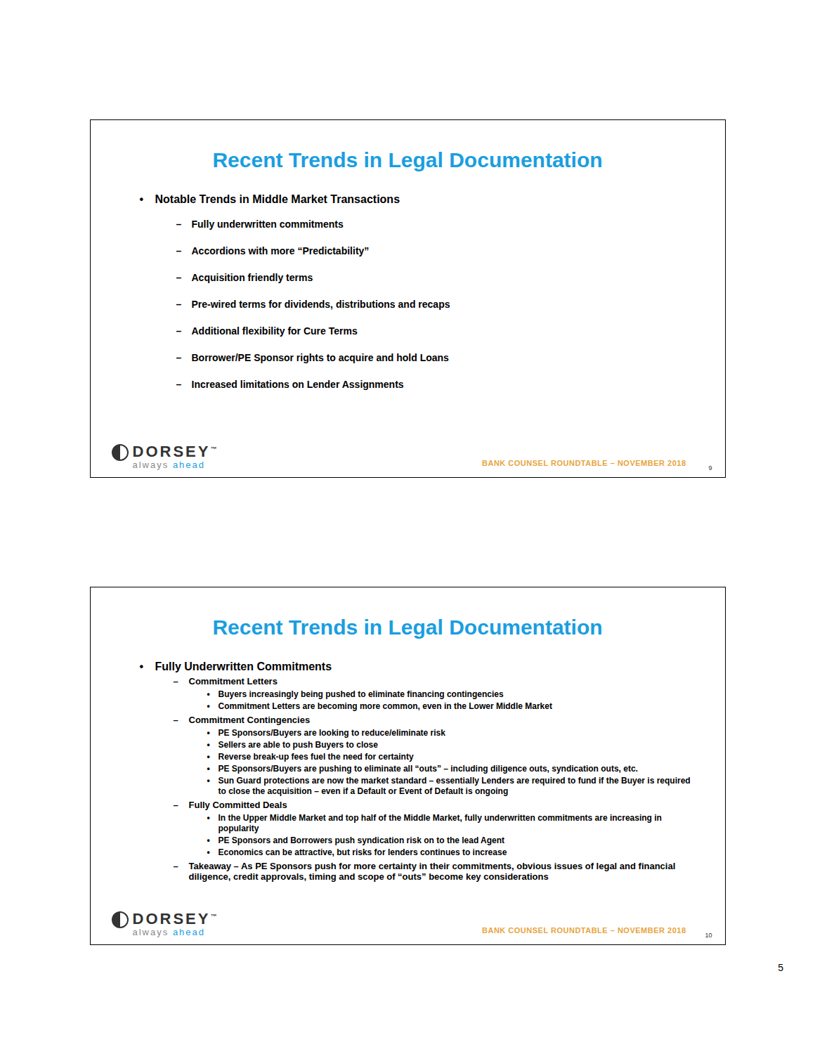Recent Trends in Legal Documentation
Notable Trends in Middle Market Transactions
Fully underwritten commitments
Accordions with more “Predictability”
Acquisition friendly terms
Pre-wired terms for dividends, distributions and recaps
Additional flexibility for Cure Terms
Borrower/PE Sponsor rights to acquire and hold Loans
Increased limitations on Lender Assignments
DORSEY™
always ahead
BANK COUNSEL ROUNDTABLE – NOVEMBER 2018
9
Recent Trends in Legal Documentation
Fully Underwritten Commitments
Commitment Letters
Buyers increasingly being pushed to eliminate financing contingencies
Commitment Letters are becoming more common, even in the Lower Middle Market
Commitment Contingencies
PE Sponsors/Buyers are looking to reduce/eliminate risk
Sellers are able to push Buyers to close
Reverse break-up fees fuel the need for certainty
PE Sponsors/Buyers are pushing to eliminate all “outs” – including diligence outs, syndication outs, etc.
Sun Guard protections are now the market standard – essentially Lenders are required to fund if the Buyer is required to close the acquisition – even if a Default or Event of Default is ongoing
Fully Committed Deals
In the Upper Middle Market and top half of the Middle Market, fully underwritten commitments are increasing in popularity
PE Sponsors and Borrowers push syndication risk on to the lead Agent
Economics can be attractive, but risks for lenders continues to increase
Takeaway – As PE Sponsors push for more certainty in their commitments, obvious issues of legal and financial diligence, credit approvals, timing and scope of “outs” become key considerations
DORSEY™
always ahead
BANK COUNSEL ROUNDTABLE – NOVEMBER 2018
10
5